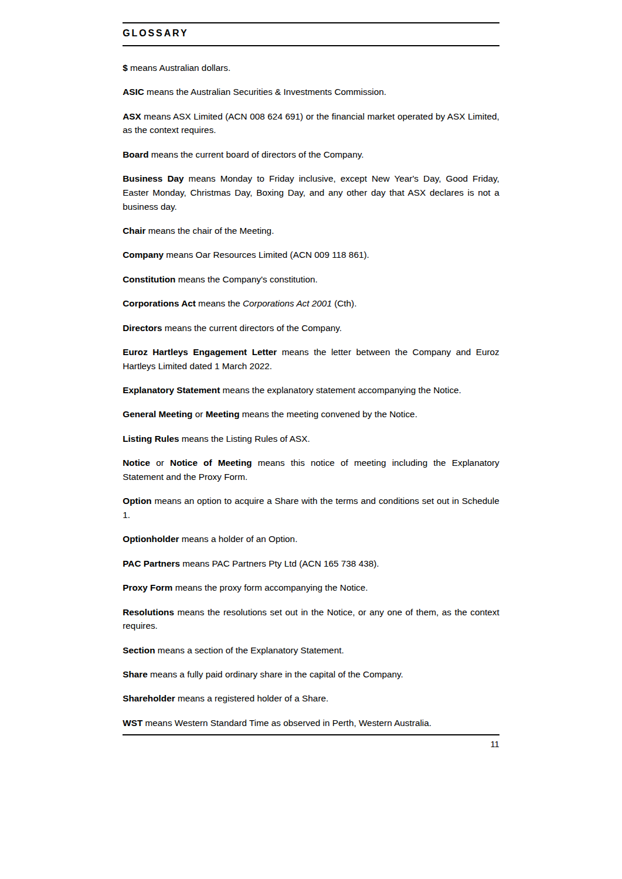Glossary
$ means Australian dollars.
ASIC means the Australian Securities & Investments Commission.
ASX means ASX Limited (ACN 008 624 691) or the financial market operated by ASX Limited, as the context requires.
Board means the current board of directors of the Company.
Business Day means Monday to Friday inclusive, except New Year's Day, Good Friday, Easter Monday, Christmas Day, Boxing Day, and any other day that ASX declares is not a business day.
Chair means the chair of the Meeting.
Company means Oar Resources Limited (ACN 009 118 861).
Constitution means the Company's constitution.
Corporations Act means the Corporations Act 2001 (Cth).
Directors means the current directors of the Company.
Euroz Hartleys Engagement Letter means the letter between the Company and Euroz Hartleys Limited dated 1 March 2022.
Explanatory Statement means the explanatory statement accompanying the Notice.
General Meeting or Meeting means the meeting convened by the Notice.
Listing Rules means the Listing Rules of ASX.
Notice or Notice of Meeting means this notice of meeting including the Explanatory Statement and the Proxy Form.
Option means an option to acquire a Share with the terms and conditions set out in Schedule 1.
Optionholder means a holder of an Option.
PAC Partners means PAC Partners Pty Ltd (ACN 165 738 438).
Proxy Form means the proxy form accompanying the Notice.
Resolutions means the resolutions set out in the Notice, or any one of them, as the context requires.
Section means a section of the Explanatory Statement.
Share means a fully paid ordinary share in the capital of the Company.
Shareholder means a registered holder of a Share.
WST means Western Standard Time as observed in Perth, Western Australia.
11